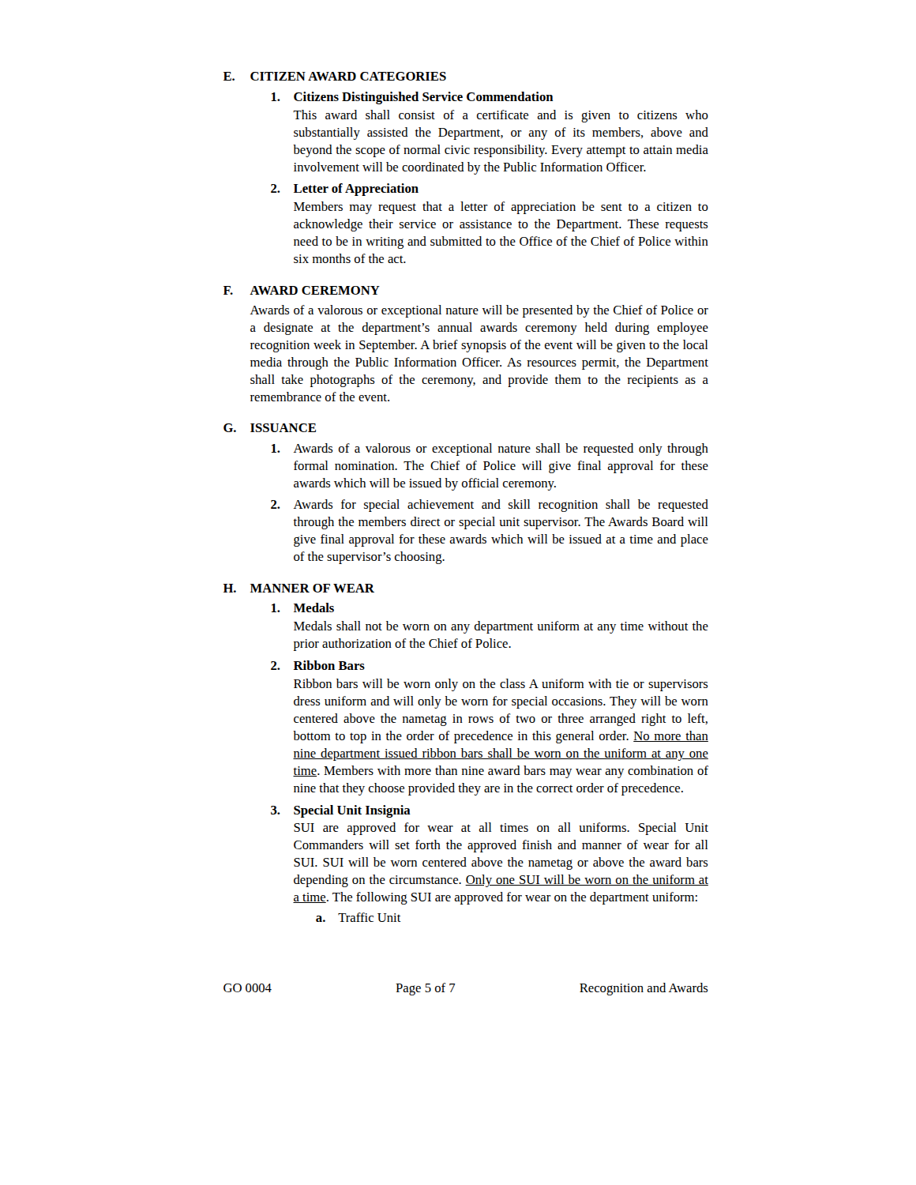E. Citizen Award Categories
1. Citizens Distinguished Service Commendation
This award shall consist of a certificate and is given to citizens who substantially assisted the Department, or any of its members, above and beyond the scope of normal civic responsibility. Every attempt to attain media involvement will be coordinated by the Public Information Officer.
2. Letter of Appreciation
Members may request that a letter of appreciation be sent to a citizen to acknowledge their service or assistance to the Department. These requests need to be in writing and submitted to the Office of the Chief of Police within six months of the act.
F. Award Ceremony
Awards of a valorous or exceptional nature will be presented by the Chief of Police or a designate at the department’s annual awards ceremony held during employee recognition week in September. A brief synopsis of the event will be given to the local media through the Public Information Officer. As resources permit, the Department shall take photographs of the ceremony, and provide them to the recipients as a remembrance of the event.
G. Issuance
1.
Awards of a valorous or exceptional nature shall be requested only through formal nomination. The Chief of Police will give final approval for these awards which will be issued by official ceremony.
2.
Awards for special achievement and skill recognition shall be requested through the members direct or special unit supervisor. The Awards Board will give final approval for these awards which will be issued at a time and place of the supervisor’s choosing.
H. Manner of Wear
1. Medals
Medals shall not be worn on any department uniform at any time without the prior authorization of the Chief of Police.
2. Ribbon Bars
Ribbon bars will be worn only on the class A uniform with tie or supervisors dress uniform and will only be worn for special occasions. They will be worn centered above the nametag in rows of two or three arranged right to left, bottom to top in the order of precedence in this general order. No more than nine department issued ribbon bars shall be worn on the uniform at any one time. Members with more than nine award bars may wear any combination of nine that they choose provided they are in the correct order of precedence.
3. Special Unit Insignia
SUI are approved for wear at all times on all uniforms. Special Unit Commanders will set forth the approved finish and manner of wear for all SUI. SUI will be worn centered above the nametag or above the award bars depending on the circumstance. Only one SUI will be worn on the uniform at a time. The following SUI are approved for wear on the department uniform:
a. Traffic Unit
GO 0004 Page 5 of 7 Recognition and Awards